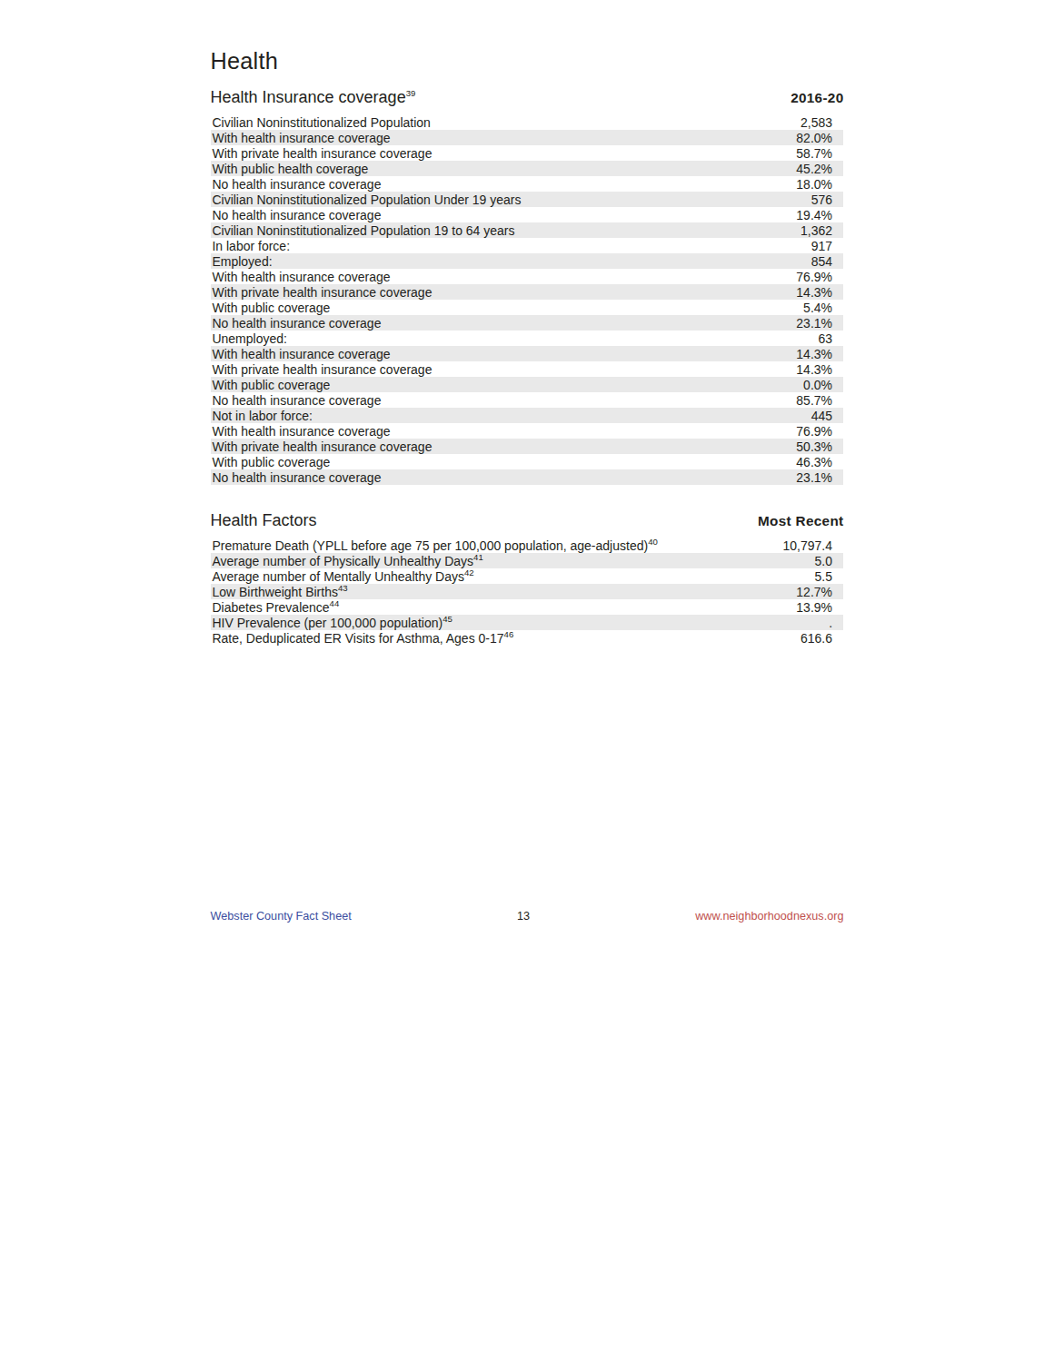Health
Health Insurance coverage 39 2016-20
| Civilian Noninstitutionalized Population | 2,583 |
| With health insurance coverage | 82.0% |
| With private health insurance coverage | 58.7% |
| With public health coverage | 45.2% |
| No health insurance coverage | 18.0% |
| Civilian Noninstitutionalized Population Under 19 years | 576 |
| No health insurance coverage | 19.4% |
| Civilian Noninstitutionalized Population 19 to 64 years | 1,362 |
| In labor force: | 917 |
| Employed: | 854 |
| With health insurance coverage | 76.9% |
| With private health insurance coverage | 14.3% |
| With public coverage | 5.4% |
| No health insurance coverage | 23.1% |
| Unemployed: | 63 |
| With health insurance coverage | 14.3% |
| With private health insurance coverage | 14.3% |
| With public coverage | 0.0% |
| No health insurance coverage | 85.7% |
| Not in labor force: | 445 |
| With health insurance coverage | 76.9% |
| With private health insurance coverage | 50.3% |
| With public coverage | 46.3% |
| No health insurance coverage | 23.1% |
Health Factors Most Recent
| Premature Death (YPLL before age 75 per 100,000 population, age-adjusted) 40 | 10,797.4 |
| Average number of Physically Unhealthy Days 41 | 5.0 |
| Average number of Mentally Unhealthy Days 42 | 5.5 |
| Low Birthweight Births 43 | 12.7% |
| Diabetes Prevalence 44 | 13.9% |
| HIV Prevalence (per 100,000 population) 45 | . |
| Rate, Deduplicated ER Visits for Asthma, Ages 0-17 46 | 616.6 |
Webster County Fact Sheet 13 www.neighborhoodnexus.org